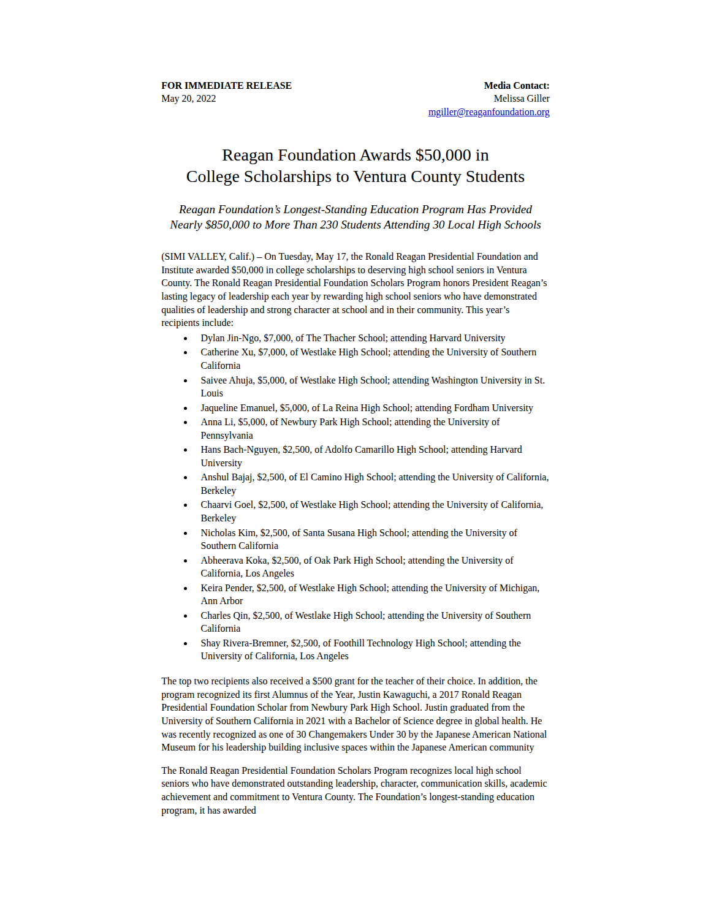| FOR IMMEDIATE RELEASE | Media Contact: |
| May 20, 2022 | Melissa Giller |
| | mgiller@reaganfoundation.org |
Reagan Foundation Awards $50,000 in
College Scholarships to Ventura County Students
Reagan Foundation’s Longest-Standing Education Program Has Provided
Nearly $850,000 to More Than 230 Students Attending 30 Local High Schools
(SIMI VALLEY, Calif.) – On Tuesday, May 17, the Ronald Reagan Presidential Foundation and Institute awarded $50,000 in college scholarships to deserving high school seniors in Ventura County. The Ronald Reagan Presidential Foundation Scholars Program honors President Reagan’s lasting legacy of leadership each year by rewarding high school seniors who have demonstrated qualities of leadership and strong character at school and in their community. This year’s recipients include:
Dylan Jin-Ngo, $7,000, of The Thacher School; attending Harvard University
Catherine Xu, $7,000, of Westlake High School; attending the University of Southern California
Saivee Ahuja, $5,000, of Westlake High School; attending Washington University in St. Louis
Jaqueline Emanuel, $5,000, of La Reina High School; attending Fordham University
Anna Li, $5,000, of Newbury Park High School; attending the University of Pennsylvania
Hans Bach-Nguyen, $2,500, of Adolfo Camarillo High School; attending Harvard University
Anshul Bajaj, $2,500, of El Camino High School; attending the University of California, Berkeley
Chaarvi Goel, $2,500, of Westlake High School; attending the University of California, Berkeley
Nicholas Kim, $2,500, of Santa Susana High School; attending the University of Southern California
Abheerava Koka, $2,500, of Oak Park High School; attending the University of California, Los Angeles
Keira Pender, $2,500, of Westlake High School; attending the University of Michigan, Ann Arbor
Charles Qin, $2,500, of Westlake High School; attending the University of Southern California
Shay Rivera-Bremner, $2,500, of Foothill Technology High School; attending the University of California, Los Angeles
The top two recipients also received a $500 grant for the teacher of their choice. In addition, the program recognized its first Alumnus of the Year, Justin Kawaguchi, a 2017 Ronald Reagan Presidential Foundation Scholar from Newbury Park High School. Justin graduated from the University of Southern California in 2021 with a Bachelor of Science degree in global health. He was recently recognized as one of 30 Changemakers Under 30 by the Japanese American National Museum for his leadership building inclusive spaces within the Japanese American community
The Ronald Reagan Presidential Foundation Scholars Program recognizes local high school seniors who have demonstrated outstanding leadership, character, communication skills, academic achievement and commitment to Ventura County. The Foundation’s longest-standing education program, it has awarded